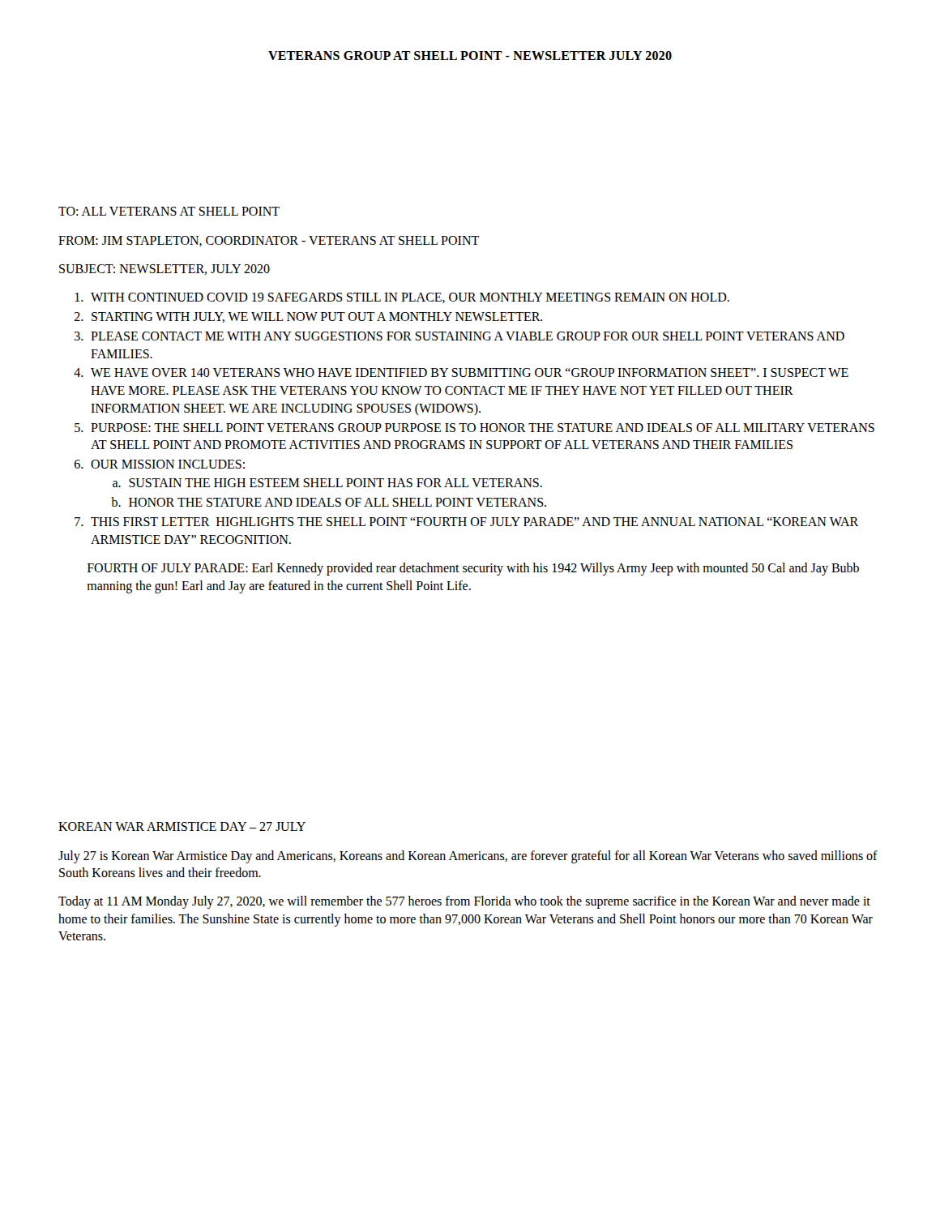VETERANS GROUP AT SHELL POINT - NEWSLETTER JULY 2020
TO: ALL VETERANS AT SHELL POINT
FROM: JIM STAPLETON, COORDINATOR - VETERANS AT SHELL POINT
SUBJECT: NEWSLETTER, JULY 2020
WITH CONTINUED COVID 19 SAFEGARDS STILL IN PLACE, OUR MONTHLY MEETINGS REMAIN ON HOLD.
STARTING WITH JULY, WE WILL NOW PUT OUT A MONTHLY NEWSLETTER.
PLEASE CONTACT ME WITH ANY SUGGESTIONS FOR SUSTAINING A VIABLE GROUP FOR OUR SHELL POINT VETERANS AND FAMILIES.
WE HAVE OVER 140 VETERANS WHO HAVE IDENTIFIED BY SUBMITTING OUR “GROUP INFORMATION SHEET”. I SUSPECT WE HAVE MORE. PLEASE ASK THE VETERANS YOU KNOW TO CONTACT ME IF THEY HAVE NOT YET FILLED OUT THEIR INFORMATION SHEET. WE ARE INCLUDING SPOUSES (WIDOWS).
PURPOSE: THE SHELL POINT VETERANS GROUP PURPOSE IS TO HONOR THE STATURE AND IDEALS OF ALL MILITARY VETERANS AT SHELL POINT AND PROMOTE ACTIVITIES AND PROGRAMS IN SUPPORT OF ALL VETERANS AND THEIR FAMILIES
OUR MISSION INCLUDES:
SUSTAIN THE HIGH ESTEEM SHELL POINT HAS FOR ALL VETERANS.
HONOR THE STATURE AND IDEALS OF ALL SHELL POINT VETERANS.
THIS FIRST LETTER HIGHLIGHTS THE SHELL POINT “FOURTH OF JULY PARADE” AND THE ANNUAL NATIONAL “KOREAN WAR ARMISTICE DAY” RECOGNITION.
FOURTH OF JULY PARADE: Earl Kennedy provided rear detachment security with his 1942 Willys Army Jeep with mounted 50 Cal and Jay Bubb manning the gun! Earl and Jay are featured in the current Shell Point Life.
KOREAN WAR ARMISTICE DAY – 27 JULY
July 27 is Korean War Armistice Day and Americans, Koreans and Korean Americans, are forever grateful for all Korean War Veterans who saved millions of South Koreans lives and their freedom.
Today at 11 AM Monday July 27, 2020, we will remember the 577 heroes from Florida who took the supreme sacrifice in the Korean War and never made it home to their families. The Sunshine State is currently home to more than 97,000 Korean War Veterans and Shell Point honors our more than 70 Korean War Veterans.